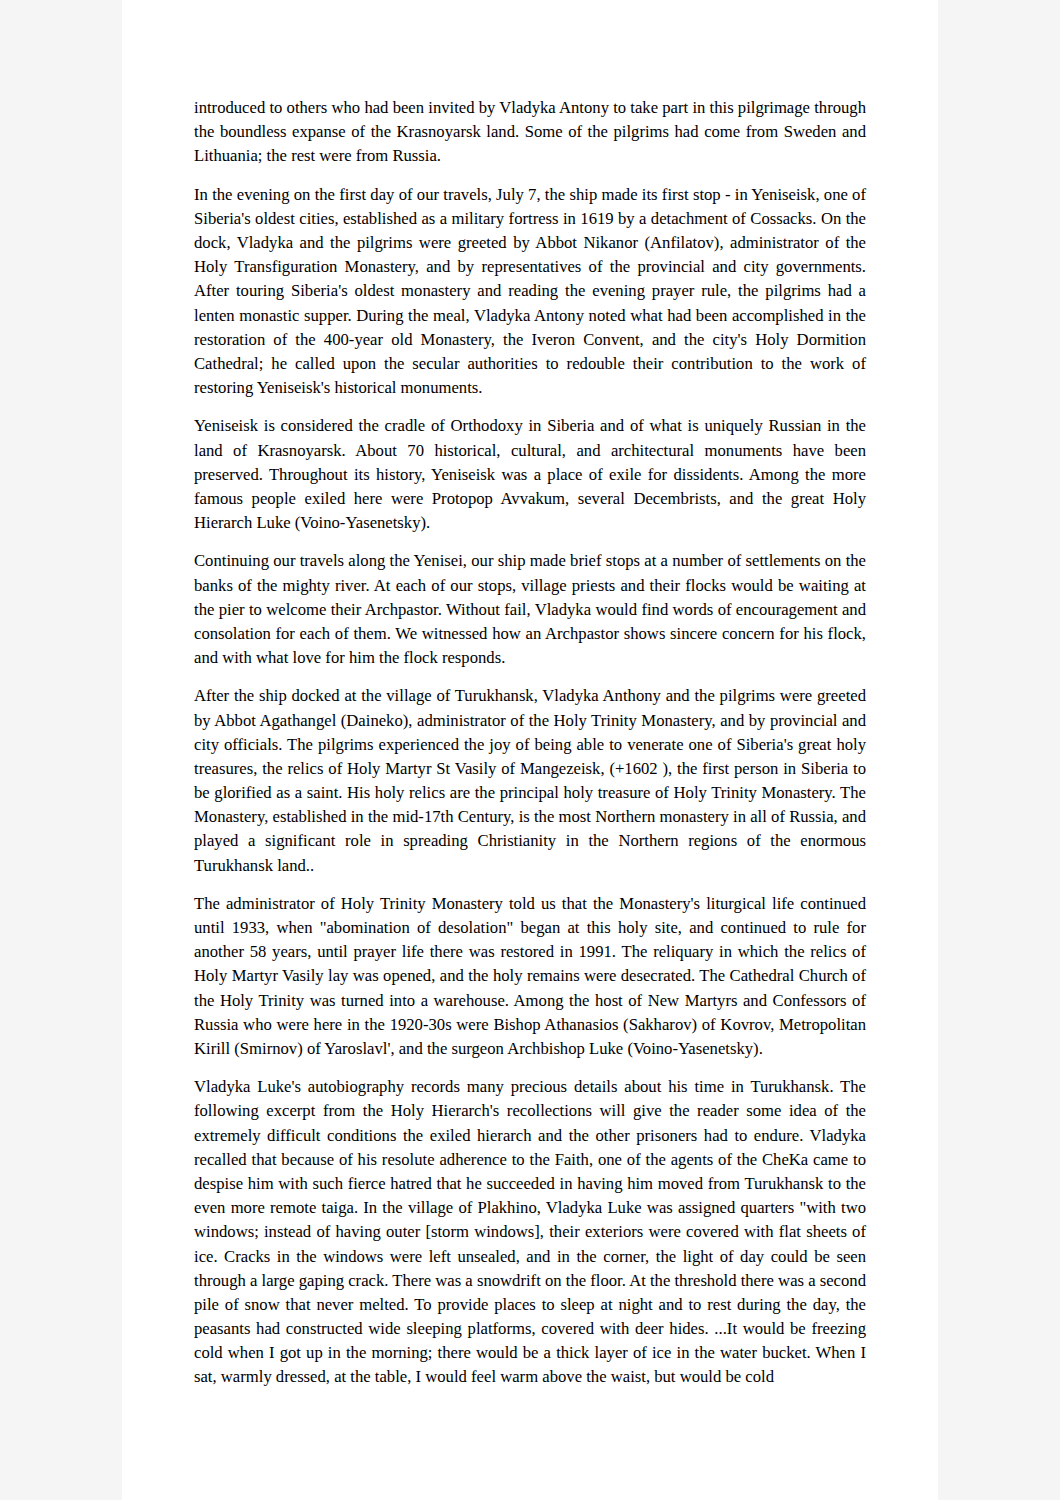introduced to others who had been invited by Vladyka Antony to take part in this pilgrimage through the boundless expanse of the Krasnoyarsk land. Some of the pilgrims had come from Sweden and Lithuania; the rest were from Russia.
In the evening on the first day of our travels, July 7, the ship made its first stop - in Yeniseisk, one of Siberia's oldest cities, established as a military fortress in 1619 by a detachment of Cossacks. On the dock, Vladyka and the pilgrims were greeted by Abbot Nikanor (Anfilatov), administrator of the Holy Transfiguration Monastery, and by representatives of the provincial and city governments. After touring Siberia's oldest monastery and reading the evening prayer rule, the pilgrims had a lenten monastic supper. During the meal, Vladyka Antony noted what had been accomplished in the restoration of the 400-year old Monastery, the Iveron Convent, and the city's Holy Dormition Cathedral; he called upon the secular authorities to redouble their contribution to the work of restoring Yeniseisk's historical monuments.
Yeniseisk is considered the cradle of Orthodoxy in Siberia and of what is uniquely Russian in the land of Krasnoyarsk. About 70 historical, cultural, and architectural monuments have been preserved. Throughout its history, Yeniseisk was a place of exile for dissidents. Among the more famous people exiled here were Protopop Avvakum, several Decembrists, and the great Holy Hierarch Luke (Voino-Yasenetsky).
Continuing our travels along the Yenisei, our ship made brief stops at a number of settlements on the banks of the mighty river. At each of our stops, village priests and their flocks would be waiting at the pier to welcome their Archpastor. Without fail, Vladyka would find words of encouragement and consolation for each of them. We witnessed how an Archpastor shows sincere concern for his flock, and with what love for him the flock responds.
After the ship docked at the village of Turukhansk, Vladyka Anthony and the pilgrims were greeted by Abbot Agathangel (Daineko), administrator of the Holy Trinity Monastery, and by provincial and city officials. The pilgrims experienced the joy of being able to venerate one of Siberia's great holy treasures, the relics of Holy Martyr St Vasily of Mangezeisk, (+1602 ), the first person in Siberia to be glorified as a saint. His holy relics are the principal holy treasure of Holy Trinity Monastery. The Monastery, established in the mid-17th Century, is the most Northern monastery in all of Russia, and played a significant role in spreading Christianity in the Northern regions of the enormous Turukhansk land..
The administrator of Holy Trinity Monastery told us that the Monastery's liturgical life continued until 1933, when "abomination of desolation" began at this holy site, and continued to rule for another 58 years, until prayer life there was restored in 1991. The reliquary in which the relics of Holy Martyr Vasily lay was opened, and the holy remains were desecrated. The Cathedral Church of the Holy Trinity was turned into a warehouse. Among the host of New Martyrs and Confessors of Russia who were here in the 1920-30s were Bishop Athanasios (Sakharov) of Kovrov, Metropolitan Kirill (Smirnov) of Yaroslavl', and the surgeon Archbishop Luke (Voino-Yasenetsky).
Vladyka Luke's autobiography records many precious details about his time in Turukhansk. The following excerpt from the Holy Hierarch's recollections will give the reader some idea of the extremely difficult conditions the exiled hierarch and the other prisoners had to endure. Vladyka recalled that because of his resolute adherence to the Faith, one of the agents of the CheKa came to despise him with such fierce hatred that he succeeded in having him moved from Turukhansk to the even more remote taiga. In the village of Plakhino, Vladyka Luke was assigned quarters "with two windows; instead of having outer [storm windows], their exteriors were covered with flat sheets of ice. Cracks in the windows were left unsealed, and in the corner, the light of day could be seen through a large gaping crack. There was a snowdrift on the floor. At the threshold there was a second pile of snow that never melted. To provide places to sleep at night and to rest during the day, the peasants had constructed wide sleeping platforms, covered with deer hides. ...It would be freezing cold when I got up in the morning; there would be a thick layer of ice in the water bucket. When I sat, warmly dressed, at the table, I would feel warm above the waist, but would be cold